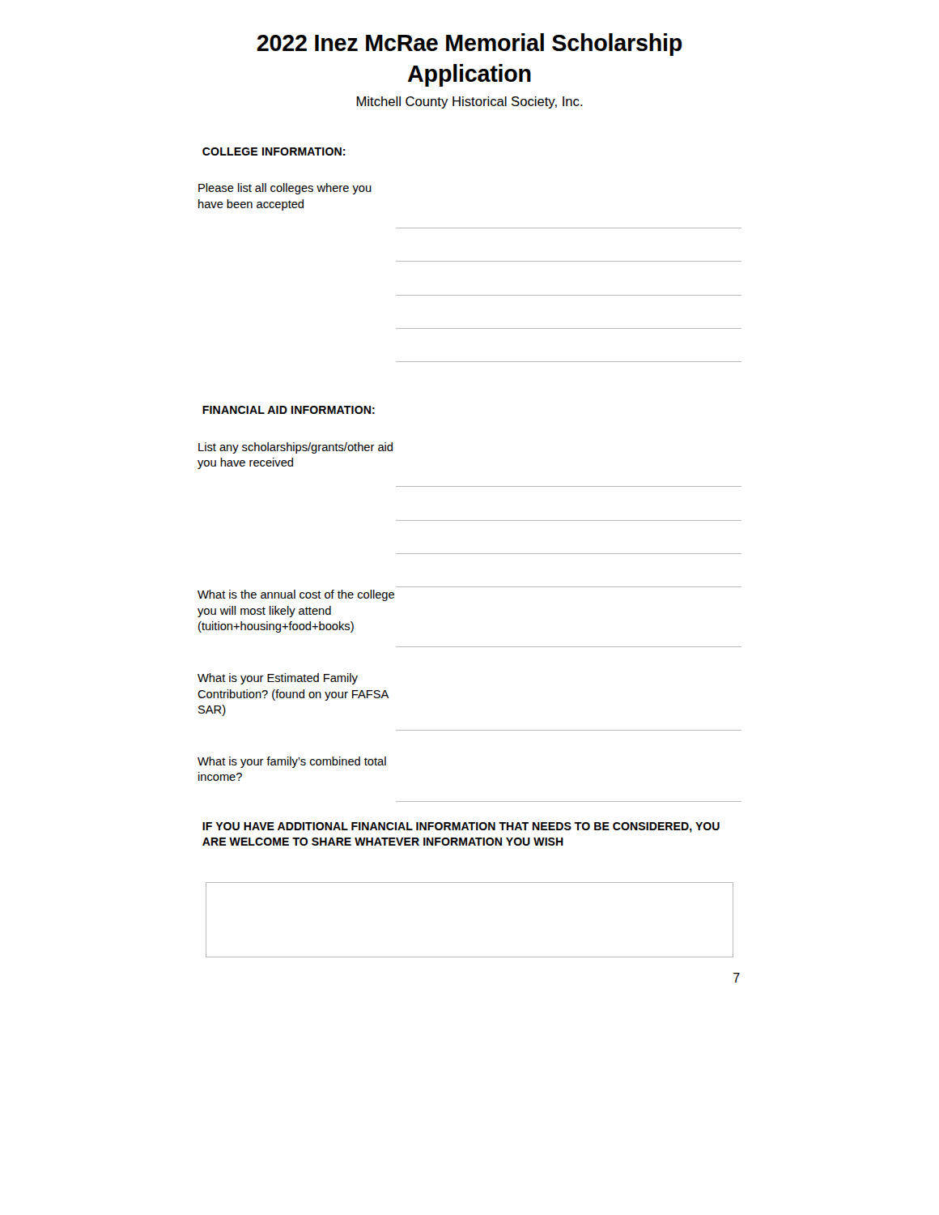2022 Inez McRae Memorial Scholarship Application
Mitchell County Historical Society, Inc.
COLLEGE INFORMATION:
| Please list all colleges where you have been accepted | |
FINANCIAL AID INFORMATION:
| List any scholarships/grants/other aid you have received | |
| What is the annual cost of the college you will most likely attend (tuition+housing+food+books) | |
| What is your Estimated Family Contribution? (found on your FAFSA SAR) | |
| What is your family’s combined total income? | |
IF YOU HAVE ADDITIONAL FINANCIAL INFORMATION THAT NEEDS TO BE CONSIDERED, YOU ARE WELCOME TO SHARE WHATEVER INFORMATION YOU WISH
7